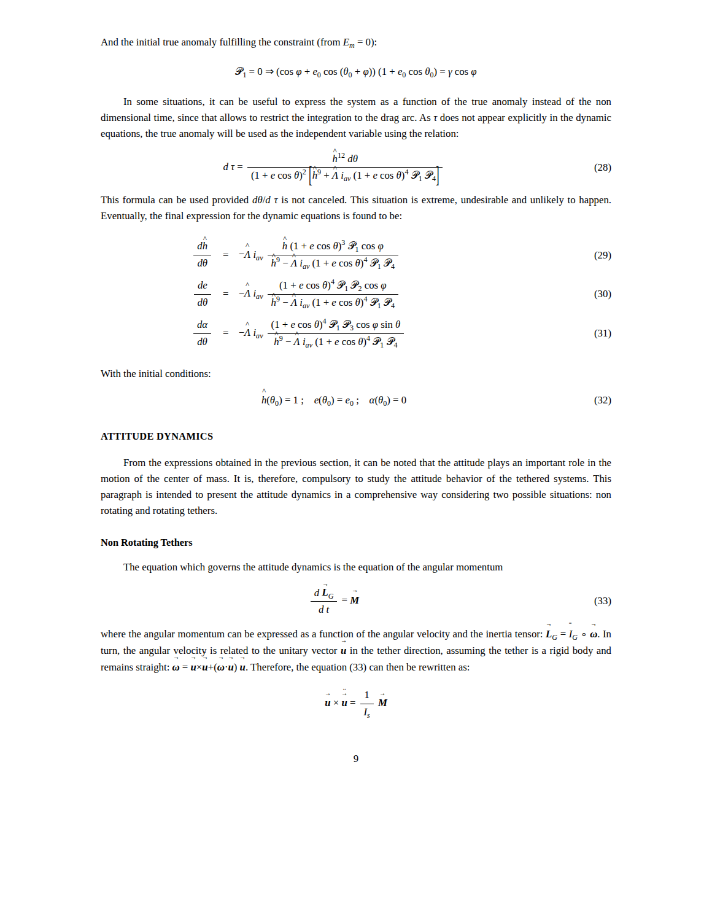And the initial true anomaly fulfilling the constraint (from Em = 0):
𝒫1 = 0 ⇒ (cos φ + e0 cos (θ0 + φ)) (1 + e0 cos θ0) = γ cos φ
In some situations, it can be useful to express the system as a function of the true anomaly instead of the non dimensional time, since that allows to restrict the integration to the drag arc. As τ does not appear explicitly in the dynamic equations, the true anomaly will be used as the independent variable using the relation:
d τ = h12 dθ (1 + e cos θ)2 [h9 + Λ iav (1 + e cos θ)4 𝒫1 𝒫4]
(28)
This formula can be used provided dθ/d τ is not canceled. This situation is extreme, undesirable and unlikely to happen. Eventually, the final expression for the dynamic equations is found to be:
| d h dθ | = | − Λ i av h (1 + e cos θ ) 3 𝒫 1 cos φ h 9 − Λ i av (1 + e cos θ ) 4 𝒫 1 𝒫 4 | (29) |
| de dθ | = | − Λ i av (1 + e cos θ ) 4 𝒫 1 𝒫 2 cos φ h 9 − Λ i av (1 + e cos θ ) 4 𝒫 1 𝒫 4 | (30) |
| dα dθ | = | − Λ i av (1 + e cos θ ) 4 𝒫 1 𝒫 3 cos φ sin θ h 9 − Λ i av (1 + e cos θ ) 4 𝒫 1 𝒫 4 | (31) |
With the initial conditions:
h(θ0) = 1 ; e(θ0) = e0 ; α(θ0) = 0
(32)
ATTITUDE DYNAMICS
From the expressions obtained in the previous section, it can be noted that the attitude plays an important role in the motion of the center of mass. It is, therefore, compulsory to study the attitude behavior of the tethered systems. This paragraph is intended to present the attitude dynamics in a comprehensive way considering two possible situations: non rotating and rotating tethers.
Non Rotating Tethers
The equation which governs the attitude dynamics is the equation of the angular momentum
d LG d t = M
(33)
where the angular momentum can be expressed as a function of the angular velocity and the inertia tensor: LG = IG ∘ ω. In turn, the angular velocity is related to the unitary vector u in the tether direction, assuming the tether is a rigid body and remains straight: ω = u×u+(ω·u) u. Therefore, the equation (33) can then be rewritten as:
u × u = 1 Is M
9